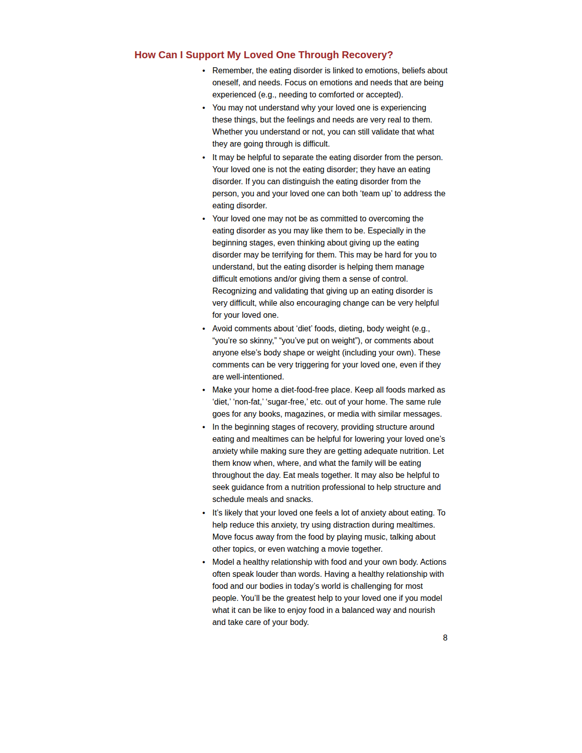How Can I Support My Loved One Through Recovery?
Remember, the eating disorder is linked to emotions, beliefs about oneself, and needs. Focus on emotions and needs that are being experienced (e.g., needing to comforted or accepted).
You may not understand why your loved one is experiencing these things, but the feelings and needs are very real to them. Whether you understand or not, you can still validate that what they are going through is difficult.
It may be helpful to separate the eating disorder from the person. Your loved one is not the eating disorder; they have an eating disorder. If you can distinguish the eating disorder from the person, you and your loved one can both ‘team up’ to address the eating disorder.
Your loved one may not be as committed to overcoming the eating disorder as you may like them to be. Especially in the beginning stages, even thinking about giving up the eating disorder may be terrifying for them. This may be hard for you to understand, but the eating disorder is helping them manage difficult emotions and/or giving them a sense of control. Recognizing and validating that giving up an eating disorder is very difficult, while also encouraging change can be very helpful for your loved one.
Avoid comments about ‘diet’ foods, dieting, body weight (e.g., “you’re so skinny,” “you’ve put on weight”), or comments about anyone else’s body shape or weight (including your own). These comments can be very triggering for your loved one, even if they are well-intentioned.
Make your home a diet-food-free place. Keep all foods marked as ‘diet,’ ‘non-fat,’ ‘sugar-free,’ etc. out of your home. The same rule goes for any books, magazines, or media with similar messages.
In the beginning stages of recovery, providing structure around eating and mealtimes can be helpful for lowering your loved one’s anxiety while making sure they are getting adequate nutrition. Let them know when, where, and what the family will be eating throughout the day. Eat meals together. It may also be helpful to seek guidance from a nutrition professional to help structure and schedule meals and snacks.
It’s likely that your loved one feels a lot of anxiety about eating. To help reduce this anxiety, try using distraction during mealtimes. Move focus away from the food by playing music, talking about other topics, or even watching a movie together.
Model a healthy relationship with food and your own body. Actions often speak louder than words. Having a healthy relationship with food and our bodies in today’s world is challenging for most people. You’ll be the greatest help to your loved one if you model what it can be like to enjoy food in a balanced way and nourish and take care of your body.
8